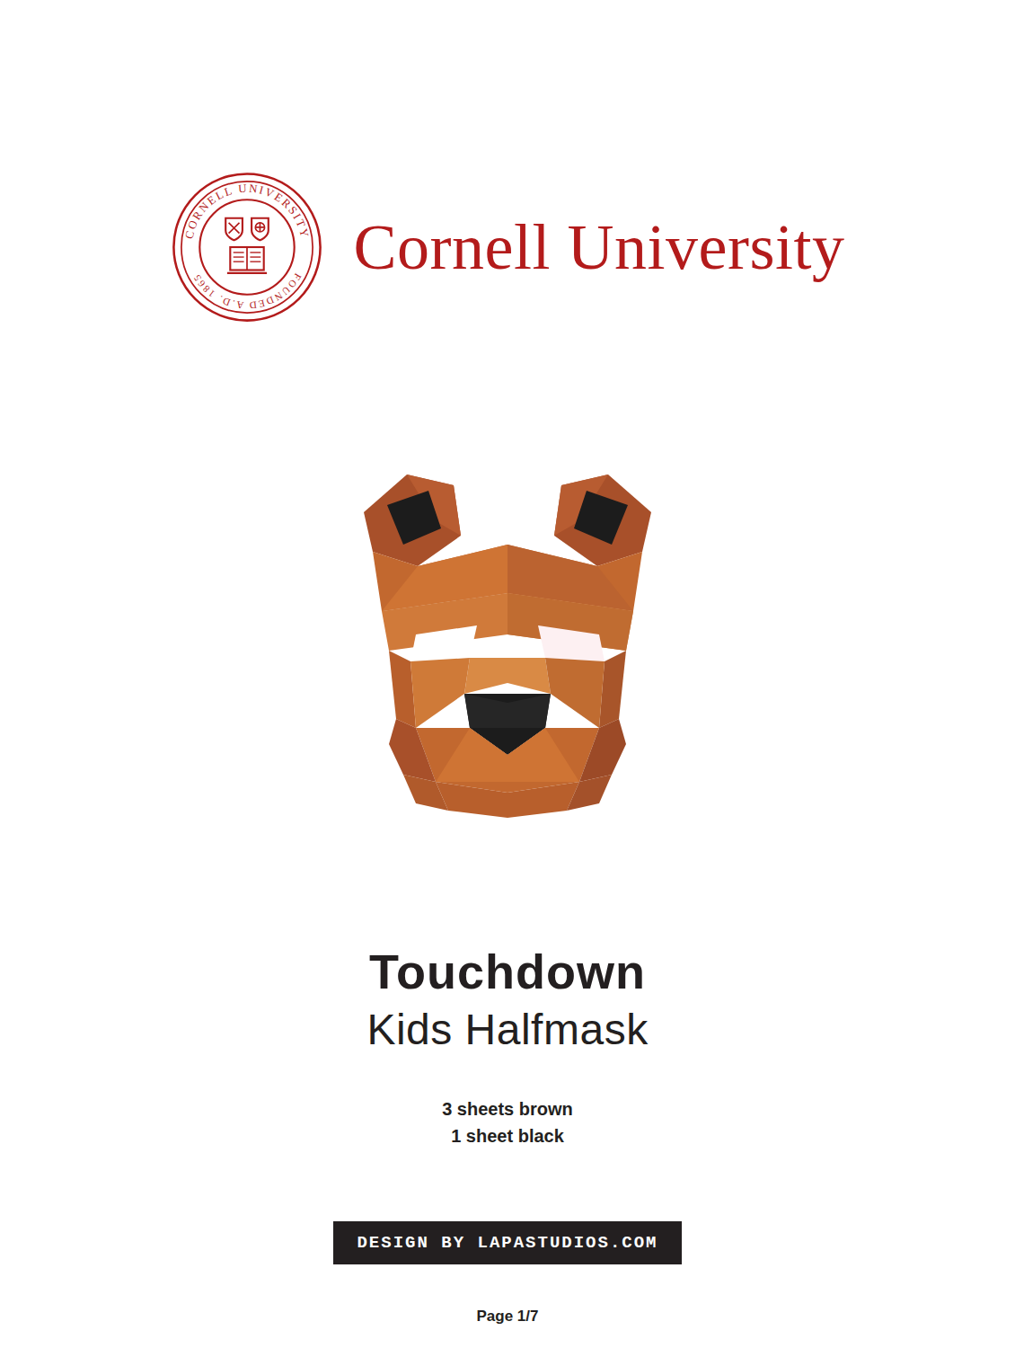CORNELL UNIVERSITY FOUNDED A.D. 1865
Cornell University
Touchdown
Kids Halfmask
3 sheets brown
1 sheet black
DESIGN BY LAPASTUDIOS.COM
Page 1/7